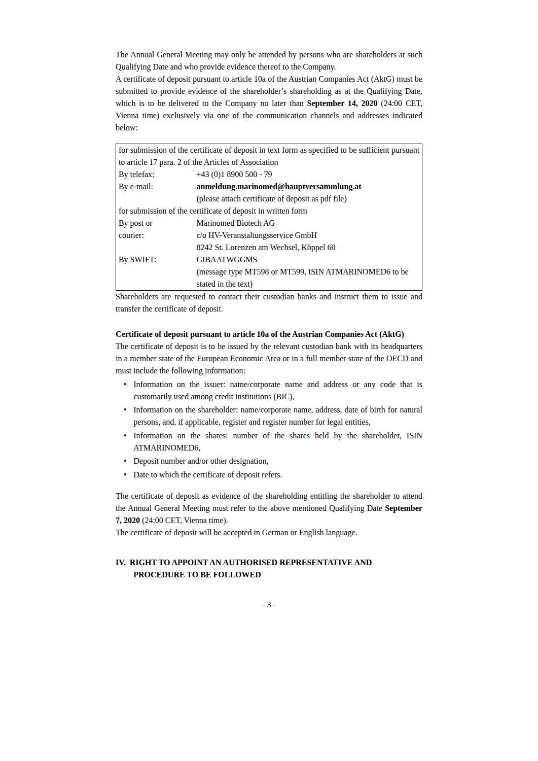The Annual General Meeting may only be attended by persons who are shareholders at such Qualifying Date and who provide evidence thereof to the Company.
A certificate of deposit pursuant to article 10a of the Austrian Companies Act (AktG) must be submitted to provide evidence of the shareholder’s shareholding as at the Qualifying Date, which is to be delivered to the Company no later than September 14, 2020 (24:00 CET, Vienna time) exclusively via one of the communication channels and addresses indicated below:
| for submission of the certificate of deposit in text form as specified to be sufficient pursuant to article 17 para. 2 of the Articles of Association |
| By telefax: | +43 (0)1 8900 500 - 79 |
| By e-mail: | anmeldung.marinomed@hauptversammlung.at |
| | (please attach certificate of deposit as pdf file) |
| for submission of the certificate of deposit in written form |
| By post or | Marinomed Biotech AG |
| courier: | c/o HV-Veranstaltungsservice GmbH |
| | 8242 St. Lorenzen am Wechsel, Köppel 60 |
| By SWIFT: | GIBAATWGGMS |
| | (message type MT598 or MT599, ISIN ATMARINOMED6 to be stated in the text) |
Shareholders are requested to contact their custodian banks and instruct them to issue and transfer the certificate of deposit.
Certificate of deposit pursuant to article 10a of the Austrian Companies Act (AktG)
The certificate of deposit is to be issued by the relevant custodian bank with its headquarters in a member state of the European Economic Area or in a full member state of the OECD and must include the following information:
Information on the issuer: name/corporate name and address or any code that is customarily used among credit institutions (BIC),
Information on the shareholder: name/corporate name, address, date of birth for natural persons, and, if applicable, register and register number for legal entities,
Information on the shares: number of the shares held by the shareholder, ISIN ATMARINOMED6,
Deposit number and/or other designation,
Date to which the certificate of deposit refers.
The certificate of deposit as evidence of the shareholding entitling the shareholder to attend the Annual General Meeting must refer to the above mentioned Qualifying Date September 7, 2020 (24:00 CET, Vienna time).
The certificate of deposit will be accepted in German or English language.
IV. RIGHT TO APPOINT AN AUTHORISED REPRESENTATIVE AND PROCEDURE TO BE FOLLOWED
- 3 -